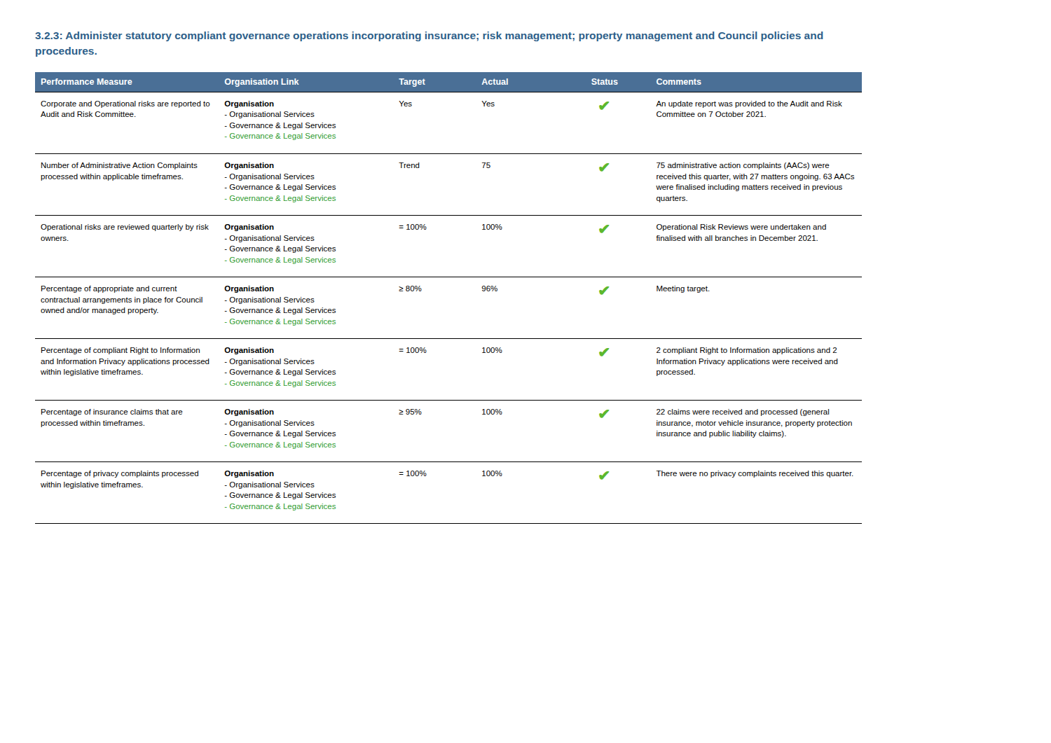3.2.3: Administer statutory compliant governance operations incorporating insurance; risk management; property management and Council policies and procedures.
| Performance Measure | Organisation Link | Target | Actual | Status | Comments |
| --- | --- | --- | --- | --- | --- |
| Corporate and Operational risks are reported to Audit and Risk Committee. | Organisation - Organisational Services - Governance & Legal Services - Governance & Legal Services | Yes | Yes | ✔ | An update report was provided to the Audit and Risk Committee on 7 October 2021. |
| Number of Administrative Action Complaints processed within applicable timeframes. | Organisation - Organisational Services - Governance & Legal Services - Governance & Legal Services | Trend | 75 | ✔ | 75 administrative action complaints (AACs) were received this quarter, with 27 matters ongoing. 63 AACs were finalised including matters received in previous quarters. |
| Operational risks are reviewed quarterly by risk owners. | Organisation - Organisational Services - Governance & Legal Services - Governance & Legal Services | = 100% | 100% | ✔ | Operational Risk Reviews were undertaken and finalised with all branches in December 2021. |
| Percentage of appropriate and current contractual arrangements in place for Council owned and/or managed property. | Organisation - Organisational Services - Governance & Legal Services - Governance & Legal Services | ≥ 80% | 96% | ✔ | Meeting target. |
| Percentage of compliant Right to Information and Information Privacy applications processed within legislative timeframes. | Organisation - Organisational Services - Governance & Legal Services - Governance & Legal Services | = 100% | 100% | ✔ | 2 compliant Right to Information applications and 2 Information Privacy applications were received and processed. |
| Percentage of insurance claims that are processed within timeframes. | Organisation - Organisational Services - Governance & Legal Services - Governance & Legal Services | ≥ 95% | 100% | ✔ | 22 claims were received and processed (general insurance, motor vehicle insurance, property protection insurance and public liability claims). |
| Percentage of privacy complaints processed within legislative timeframes. | Organisation - Organisational Services - Governance & Legal Services - Governance & Legal Services | = 100% | 100% | ✔ | There were no privacy complaints received this quarter. |